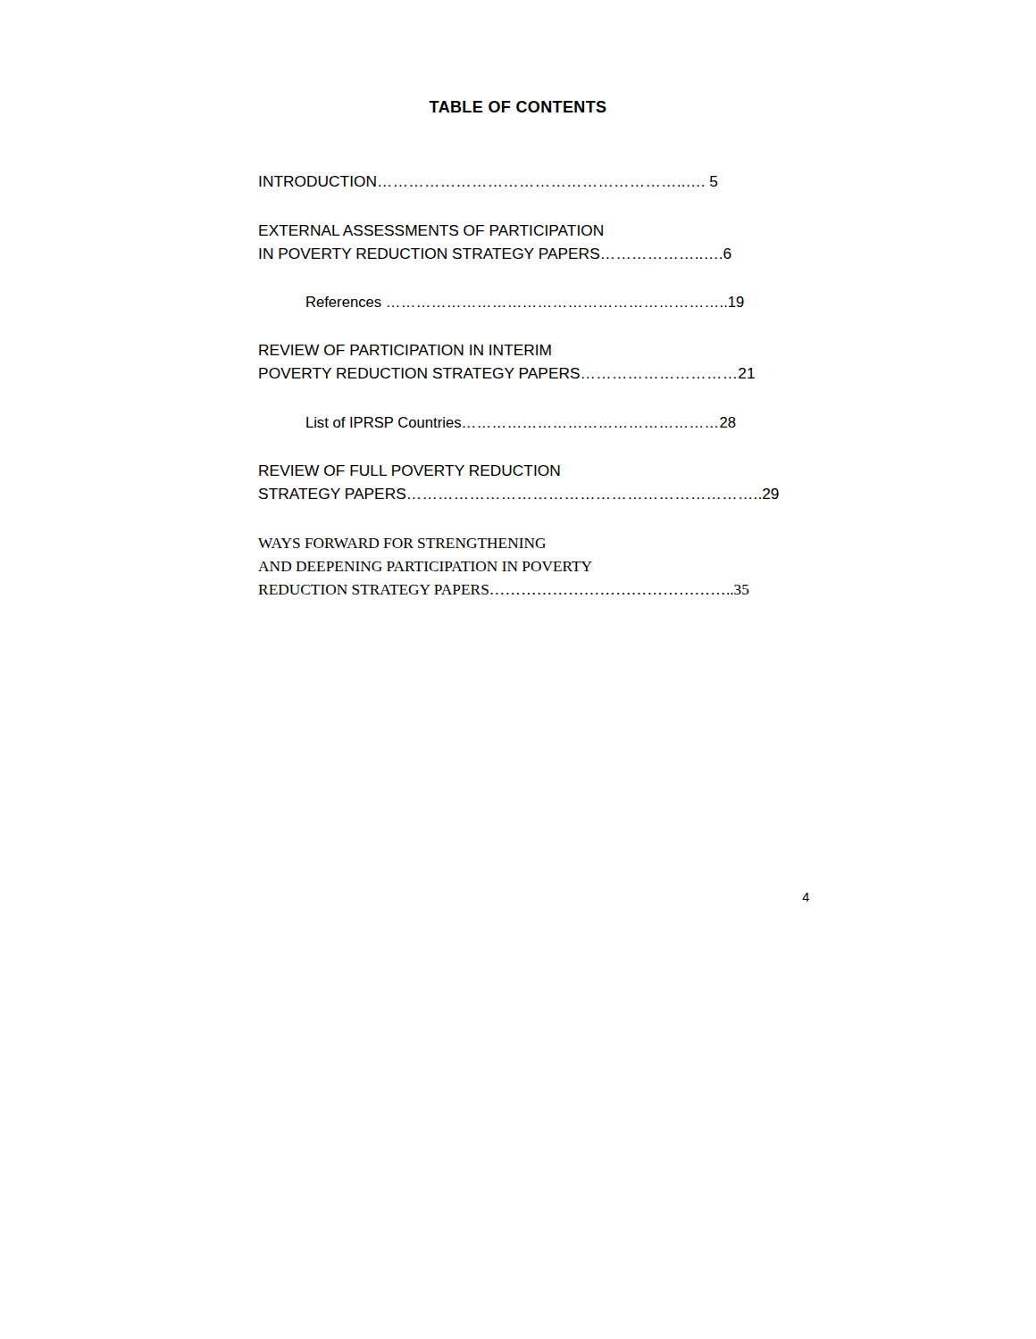TABLE OF CONTENTS
INTRODUCTION…………………………………………………..…. 5
EXTERNAL ASSESSMENTS OF PARTICIPATION IN POVERTY REDUCTION STRATEGY PAPERS………………..….6
References …………………………………………………………..19
REVIEW OF PARTICIPATION IN INTERIM POVERTY REDUCTION STRATEGY PAPERS…………………………21
List of IPRSP Countries……………………………………………28
REVIEW OF FULL POVERTY REDUCTION STRATEGY PAPERS…………………………………………………………..29
WAYS FORWARD FOR STRENGTHENING AND DEEPENING PARTICIPATION IN POVERTY REDUCTION STRATEGY PAPERS………………………………………..35
4